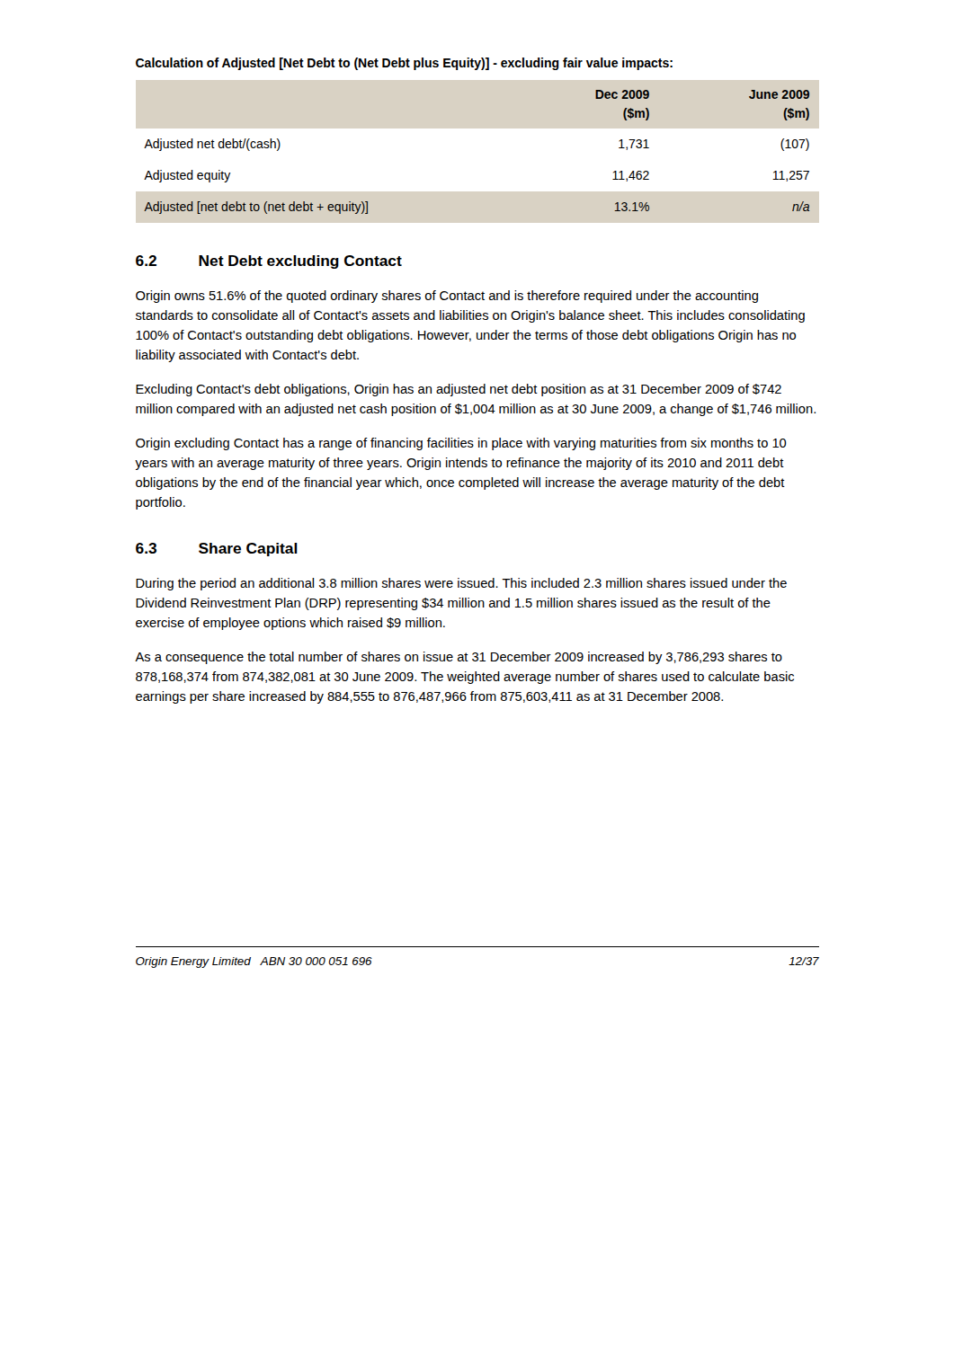Calculation of Adjusted [Net Debt to (Net Debt plus Equity)] - excluding fair value impacts:
| | Dec 2009 ($m) | June 2009 ($m) |
| --- | --- | --- |
| Adjusted net debt/(cash) | 1,731 | (107) |
| Adjusted equity | 11,462 | 11,257 |
| Adjusted [net debt to (net debt + equity)] | 13.1% | n/a |
6.2 Net Debt excluding Contact
Origin owns 51.6% of the quoted ordinary shares of Contact and is therefore required under the accounting standards to consolidate all of Contact's assets and liabilities on Origin's balance sheet. This includes consolidating 100% of Contact's outstanding debt obligations. However, under the terms of those debt obligations Origin has no liability associated with Contact's debt.
Excluding Contact's debt obligations, Origin has an adjusted net debt position as at 31 December 2009 of $742 million compared with an adjusted net cash position of $1,004 million as at 30 June 2009, a change of $1,746 million.
Origin excluding Contact has a range of financing facilities in place with varying maturities from six months to 10 years with an average maturity of three years. Origin intends to refinance the majority of its 2010 and 2011 debt obligations by the end of the financial year which, once completed will increase the average maturity of the debt portfolio.
6.3 Share Capital
During the period an additional 3.8 million shares were issued. This included 2.3 million shares issued under the Dividend Reinvestment Plan (DRP) representing $34 million and 1.5 million shares issued as the result of the exercise of employee options which raised $9 million.
As a consequence the total number of shares on issue at 31 December 2009 increased by 3,786,293 shares to 878,168,374 from 874,382,081 at 30 June 2009. The weighted average number of shares used to calculate basic earnings per share increased by 884,555 to 876,487,966 from 875,603,411 as at 31 December 2008.
Origin Energy Limited ABN 30 000 051 696 12/37